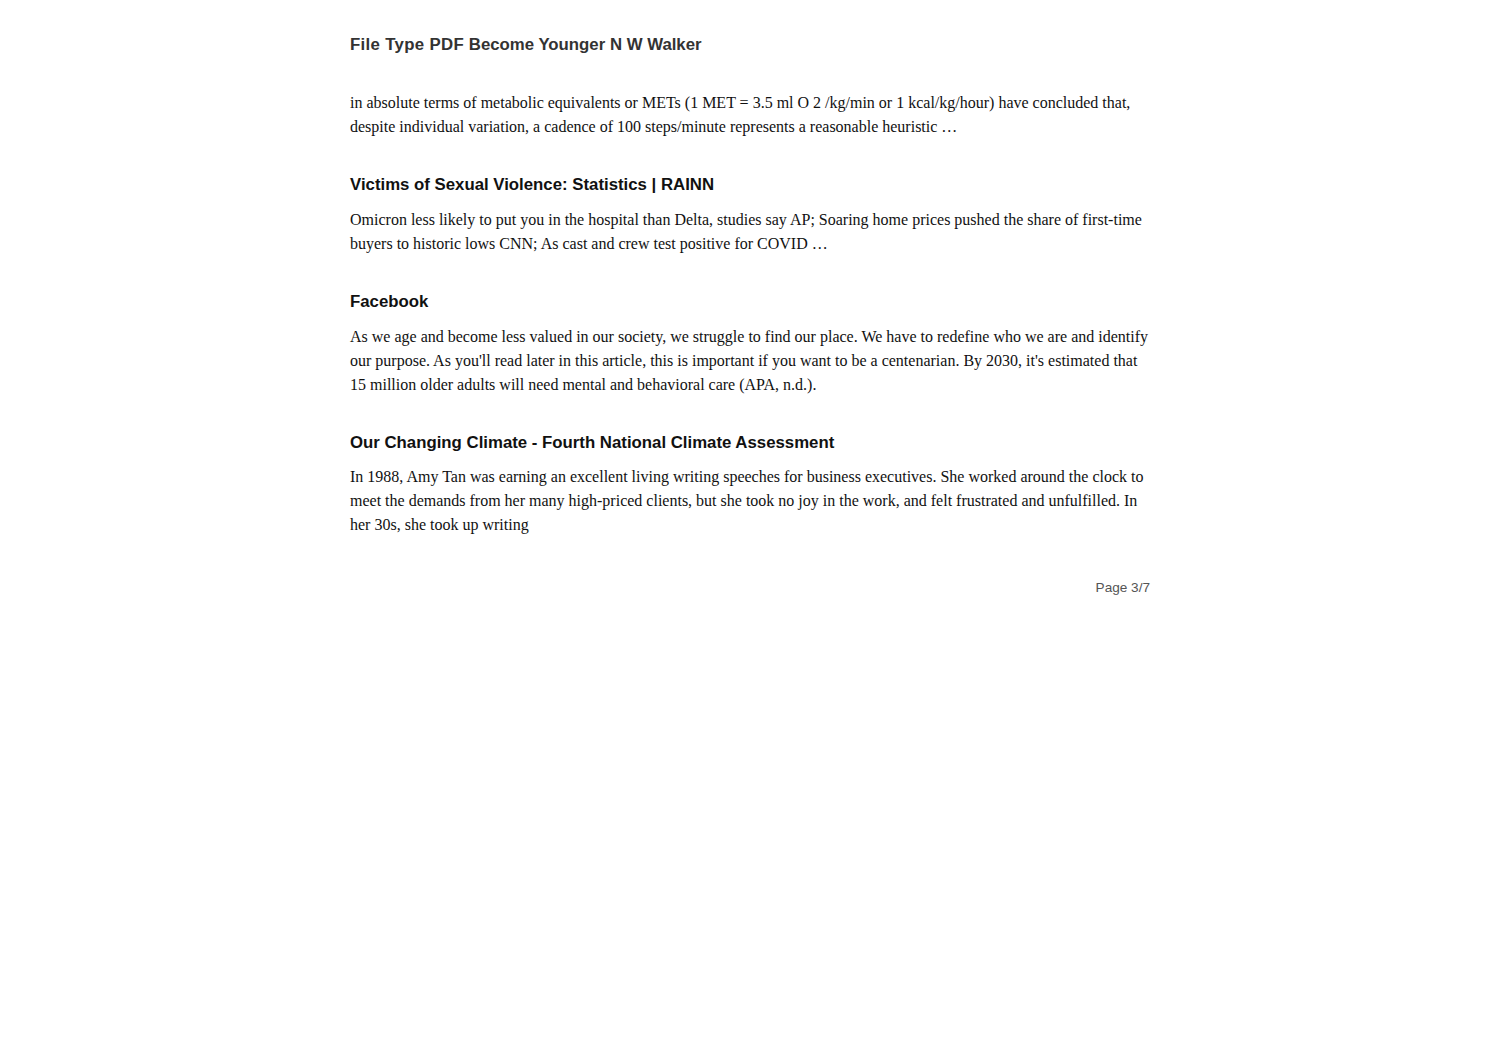File Type PDF Become Younger N W Walker
in absolute terms of metabolic equivalents or METs (1 MET = 3.5 ml O 2 /kg/min or 1 kcal/kg/hour) have concluded that, despite individual variation, a cadence of 100 steps/minute represents a reasonable heuristic …
Victims of Sexual Violence: Statistics | RAINN
Omicron less likely to put you in the hospital than Delta, studies say AP; Soaring home prices pushed the share of first-time buyers to historic lows CNN; As cast and crew test positive for COVID …
Facebook
As we age and become less valued in our society, we struggle to find our place. We have to redefine who we are and identify our purpose. As you'll read later in this article, this is important if you want to be a centenarian. By 2030, it's estimated that 15 million older adults will need mental and behavioral care (APA, n.d.).
Our Changing Climate - Fourth National Climate Assessment
In 1988, Amy Tan was earning an excellent living writing speeches for business executives. She worked around the clock to meet the demands from her many high-priced clients, but she took no joy in the work, and felt frustrated and unfulfilled. In her 30s, she took up writing
Page 3/7